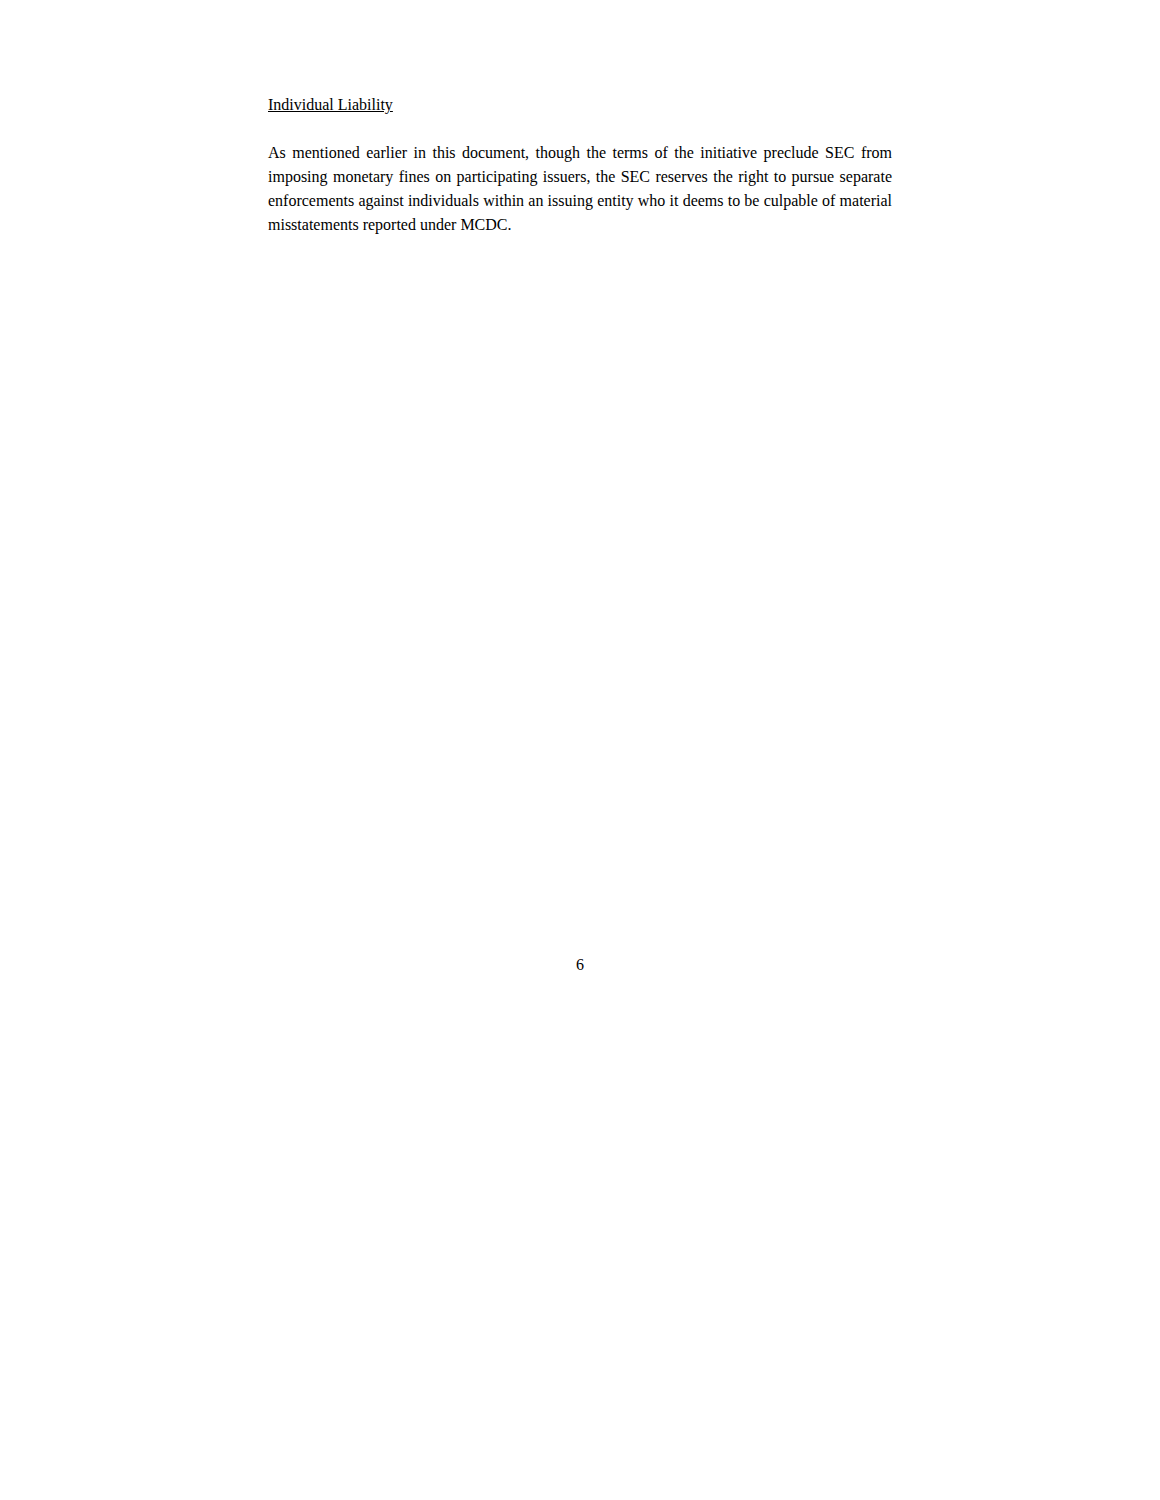Individual Liability
As mentioned earlier in this document, though the terms of the initiative preclude SEC from imposing monetary fines on participating issuers, the SEC reserves the right to pursue separate enforcements against individuals within an issuing entity who it deems to be culpable of material misstatements reported under MCDC.
6